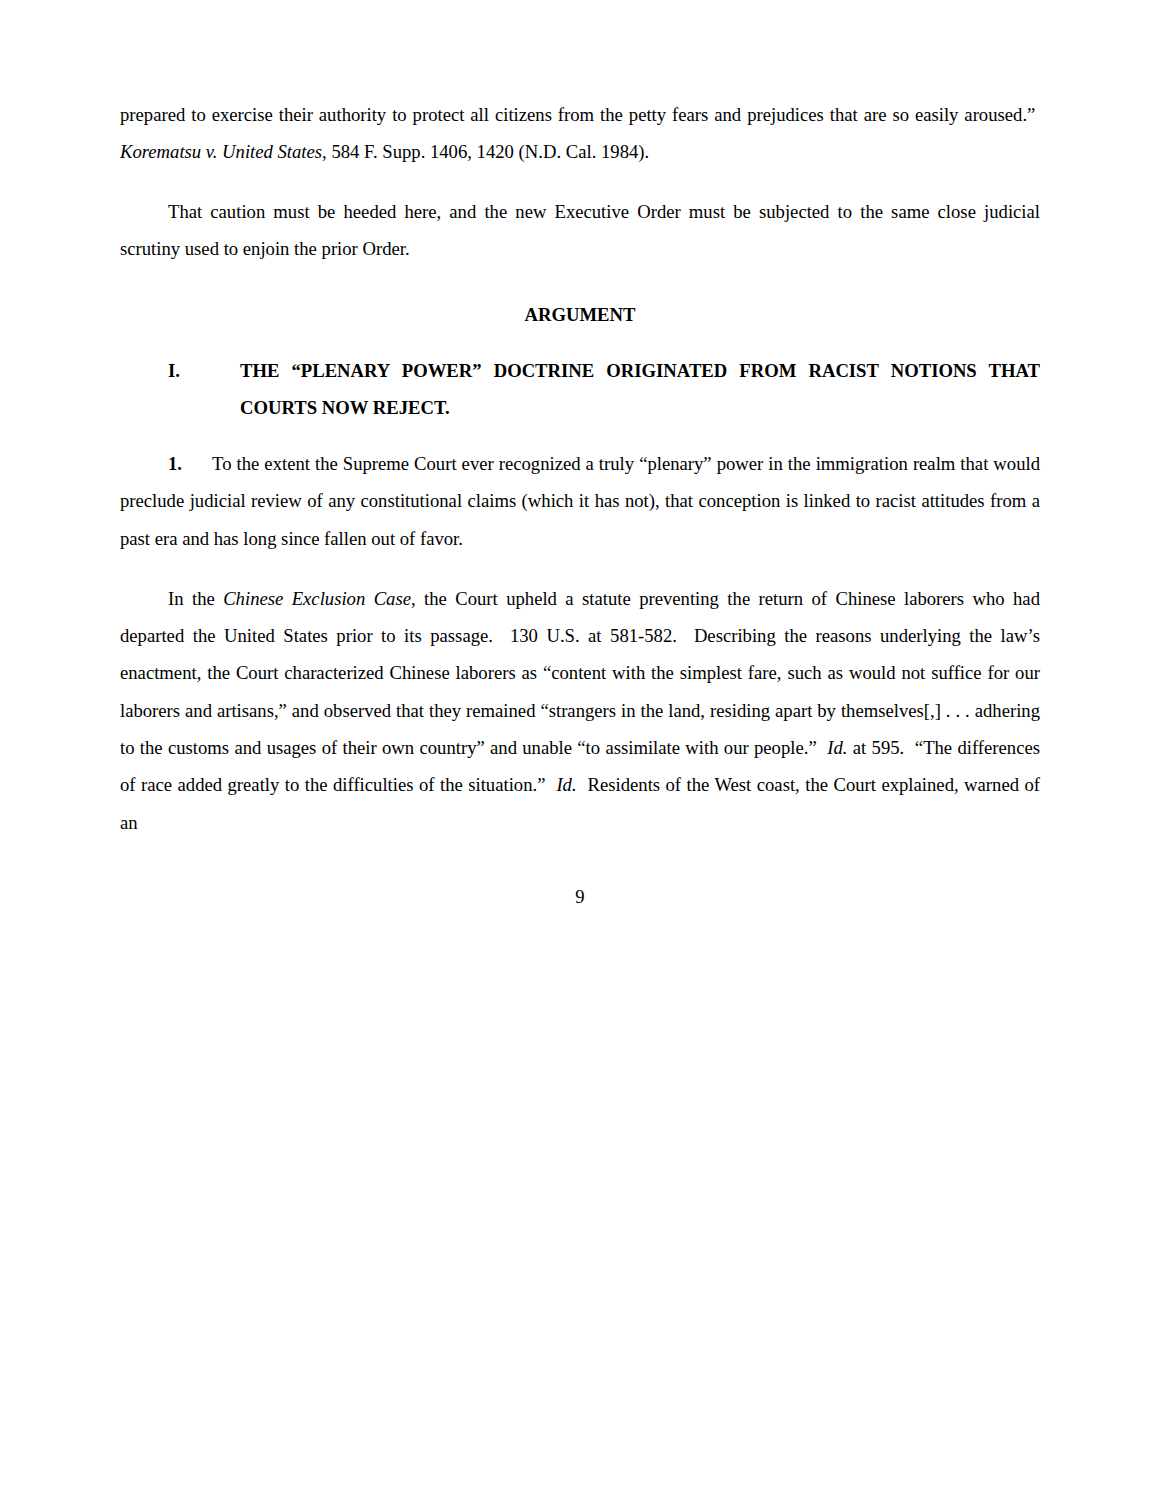prepared to exercise their authority to protect all citizens from the petty fears and prejudices that are so easily aroused.” Korematsu v. United States, 584 F. Supp. 1406, 1420 (N.D. Cal. 1984).
That caution must be heeded here, and the new Executive Order must be subjected to the same close judicial scrutiny used to enjoin the prior Order.
ARGUMENT
| I. | THE “PLENARY POWER” DOCTRINE ORIGINATED FROM RACIST NOTIONS THAT COURTS NOW REJECT. |
1. To the extent the Supreme Court ever recognized a truly “plenary” power in the immigration realm that would preclude judicial review of any constitutional claims (which it has not), that conception is linked to racist attitudes from a past era and has long since fallen out of favor.
In the Chinese Exclusion Case, the Court upheld a statute preventing the return of Chinese laborers who had departed the United States prior to its passage. 130 U.S. at 581-582. Describing the reasons underlying the law’s enactment, the Court characterized Chinese laborers as “content with the simplest fare, such as would not suffice for our laborers and artisans,” and observed that they remained “strangers in the land, residing apart by themselves[,] . . . adhering to the customs and usages of their own country” and unable “to assimilate with our people.” Id. at 595. “The differences of race added greatly to the difficulties of the situation.” Id. Residents of the West coast, the Court explained, warned of an
9